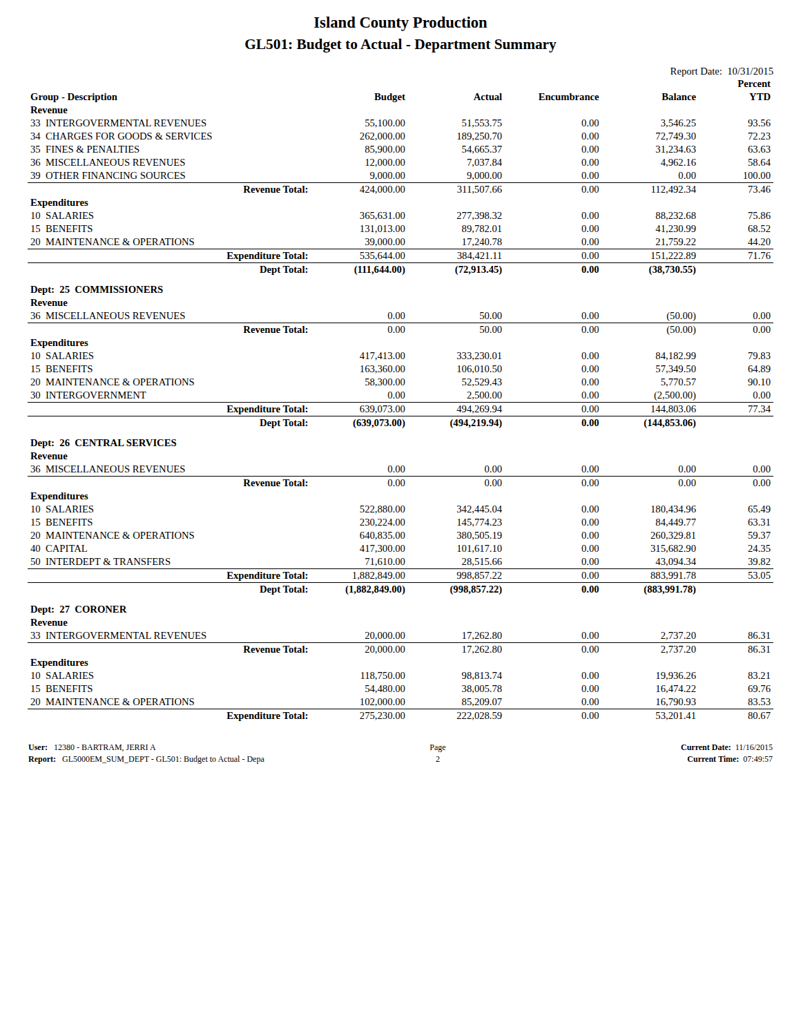Island County Production
GL501: Budget to Actual - Department Summary
Report Date: 10/31/2015
| | | | | | Percent |
| --- | --- | --- | --- | --- | --- |
| Group - Description | Budget | Actual | Encumbrance | Balance | YTD |
| Revenue | |
| 33 INTERGOVERMENTAL REVENUES | 55,100.00 | 51,553.75 | 0.00 | 3,546.25 | 93.56 |
| 34 CHARGES FOR GOODS & SERVICES | 262,000.00 | 189,250.70 | 0.00 | 72,749.30 | 72.23 |
| 35 FINES & PENALTIES | 85,900.00 | 54,665.37 | 0.00 | 31,234.63 | 63.63 |
| 36 MISCELLANEOUS REVENUES | 12,000.00 | 7,037.84 | 0.00 | 4,962.16 | 58.64 |
| 39 OTHER FINANCING SOURCES | 9,000.00 | 9,000.00 | 0.00 | 0.00 | 100.00 |
| Revenue Total: | 424,000.00 | 311,507.66 | 0.00 | 112,492.34 | 73.46 |
| Expenditures | |
| 10 SALARIES | 365,631.00 | 277,398.32 | 0.00 | 88,232.68 | 75.86 |
| 15 BENEFITS | 131,013.00 | 89,782.01 | 0.00 | 41,230.99 | 68.52 |
| 20 MAINTENANCE & OPERATIONS | 39,000.00 | 17,240.78 | 0.00 | 21,759.22 | 44.20 |
| Expenditure Total: | 535,644.00 | 384,421.11 | 0.00 | 151,222.89 | 71.76 |
| Dept Total: | (111,644.00) | (72,913.45) | 0.00 | (38,730.55) | |
| Dept: 25 COMMISSIONERS | |
| Revenue | |
| 36 MISCELLANEOUS REVENUES | 0.00 | 50.00 | 0.00 | (50.00) | 0.00 |
| Revenue Total: | 0.00 | 50.00 | 0.00 | (50.00) | 0.00 |
| Expenditures | |
| 10 SALARIES | 417,413.00 | 333,230.01 | 0.00 | 84,182.99 | 79.83 |
| 15 BENEFITS | 163,360.00 | 106,010.50 | 0.00 | 57,349.50 | 64.89 |
| 20 MAINTENANCE & OPERATIONS | 58,300.00 | 52,529.43 | 0.00 | 5,770.57 | 90.10 |
| 30 INTERGOVERNMENT | 0.00 | 2,500.00 | 0.00 | (2,500.00) | 0.00 |
| Expenditure Total: | 639,073.00 | 494,269.94 | 0.00 | 144,803.06 | 77.34 |
| Dept Total: | (639,073.00) | (494,219.94) | 0.00 | (144,853.06) | |
| Dept: 26 CENTRAL SERVICES | |
| Revenue | |
| 36 MISCELLANEOUS REVENUES | 0.00 | 0.00 | 0.00 | 0.00 | 0.00 |
| Revenue Total: | 0.00 | 0.00 | 0.00 | 0.00 | 0.00 |
| Expenditures | |
| 10 SALARIES | 522,880.00 | 342,445.04 | 0.00 | 180,434.96 | 65.49 |
| 15 BENEFITS | 230,224.00 | 145,774.23 | 0.00 | 84,449.77 | 63.31 |
| 20 MAINTENANCE & OPERATIONS | 640,835.00 | 380,505.19 | 0.00 | 260,329.81 | 59.37 |
| 40 CAPITAL | 417,300.00 | 101,617.10 | 0.00 | 315,682.90 | 24.35 |
| 50 INTERDEPT & TRANSFERS | 71,610.00 | 28,515.66 | 0.00 | 43,094.34 | 39.82 |
| Expenditure Total: | 1,882,849.00 | 998,857.22 | 0.00 | 883,991.78 | 53.05 |
| Dept Total: | (1,882,849.00) | (998,857.22) | 0.00 | (883,991.78) | |
| Dept: 27 CORONER | |
| Revenue | |
| 33 INTERGOVERMENTAL REVENUES | 20,000.00 | 17,262.80 | 0.00 | 2,737.20 | 86.31 |
| Revenue Total: | 20,000.00 | 17,262.80 | 0.00 | 2,737.20 | 86.31 |
| Expenditures | |
| 10 SALARIES | 118,750.00 | 98,813.74 | 0.00 | 19,936.26 | 83.21 |
| 15 BENEFITS | 54,480.00 | 38,005.78 | 0.00 | 16,474.22 | 69.76 |
| 20 MAINTENANCE & OPERATIONS | 102,000.00 | 85,209.07 | 0.00 | 16,790.93 | 83.53 |
| Expenditure Total: | 275,230.00 | 222,028.59 | 0.00 | 53,201.41 | 80.67 |
| User: 12380 - BARTRAM, JERRI A | Page | Current Date: 11/16/2015 |
| Report: GL5000EM_SUM_DEPT - GL501: Budget to Actual - Depa | 2 | Current Time: 07:49:57 |